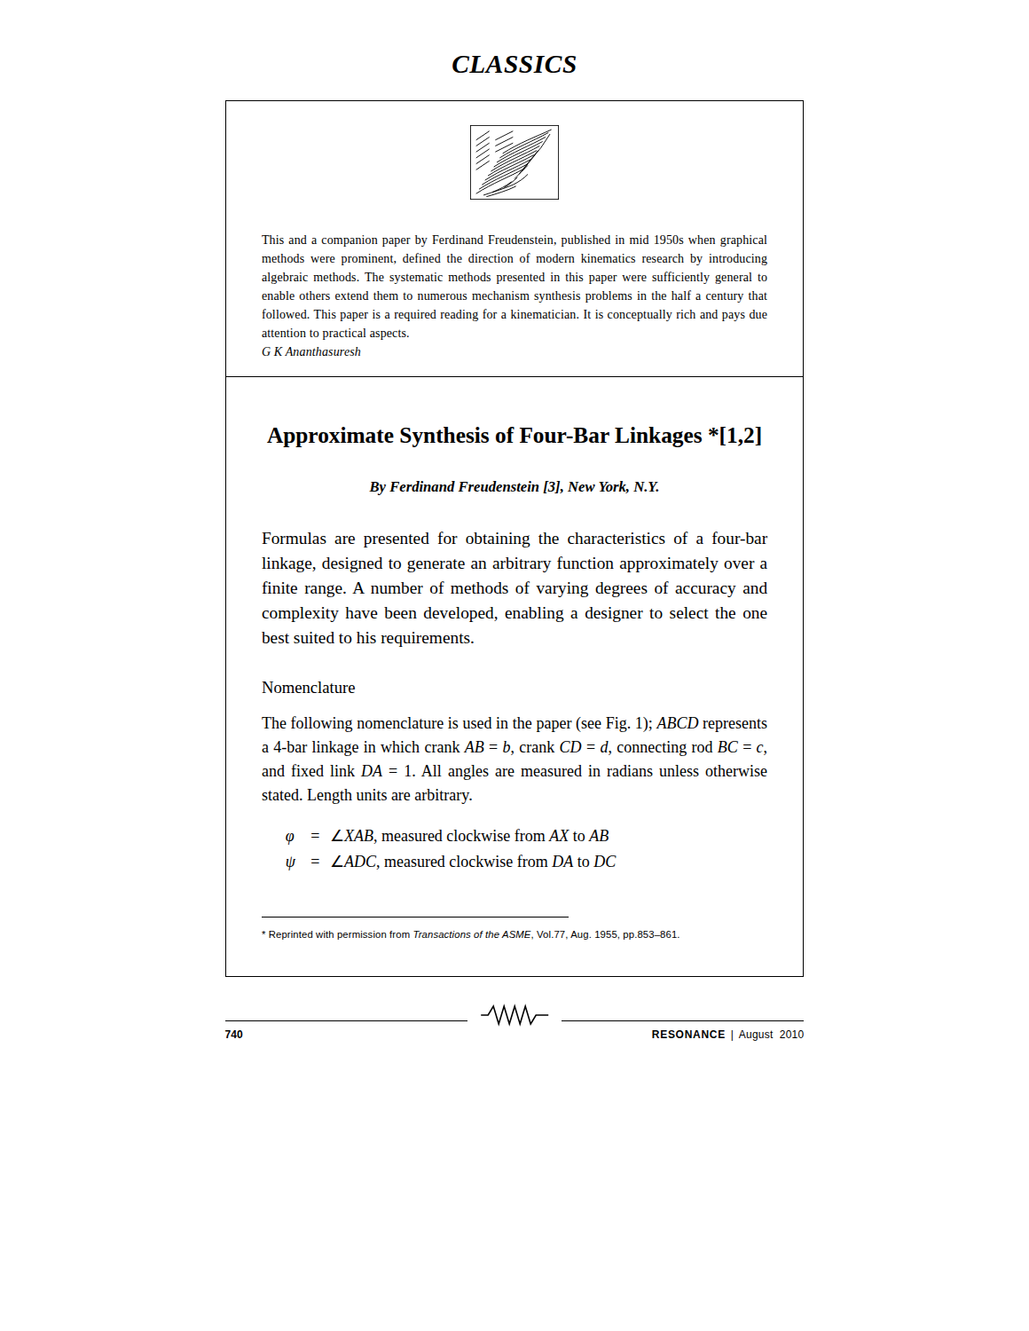CLASSICS
This and a companion paper by Ferdinand Freudenstein, published in mid 1950s when graphical methods were prominent, defined the direction of modern kinematics research by introducing algebraic methods. The systematic methods presented in this paper were sufficiently general to enable others extend them to numerous mechanism synthesis problems in the half a century that followed. This paper is a required reading for a kinematician. It is conceptually rich and pays due attention to practical aspects.
G K Ananthasuresh
Approximate Synthesis of Four-Bar Linkages *[1,2]
By Ferdinand Freudenstein [3], New York, N.Y.
Formulas are presented for obtaining the characteristics of a four-bar linkage, designed to generate an arbitrary function approximately over a finite range. A number of methods of varying degrees of accuracy and complexity have been developed, enabling a designer to select the one best suited to his requirements.
Nomenclature
The following nomenclature is used in the paper (see Fig. 1); ABCD represents a 4-bar linkage in which crank AB = b, crank CD = d, connecting rod BC = c, and fixed link DA = 1. All angles are measured in radians unless otherwise stated. Length units are arbitrary.
| φ | = | ∠ XAB , measured clockwise from AX to AB |
| ψ | = | ∠ ADC , measured clockwise from DA to DC |
* Reprinted with permission from Transactions of the ASME, Vol.77, Aug. 1955, pp.853–861.
740
RESONANCE|August 2010